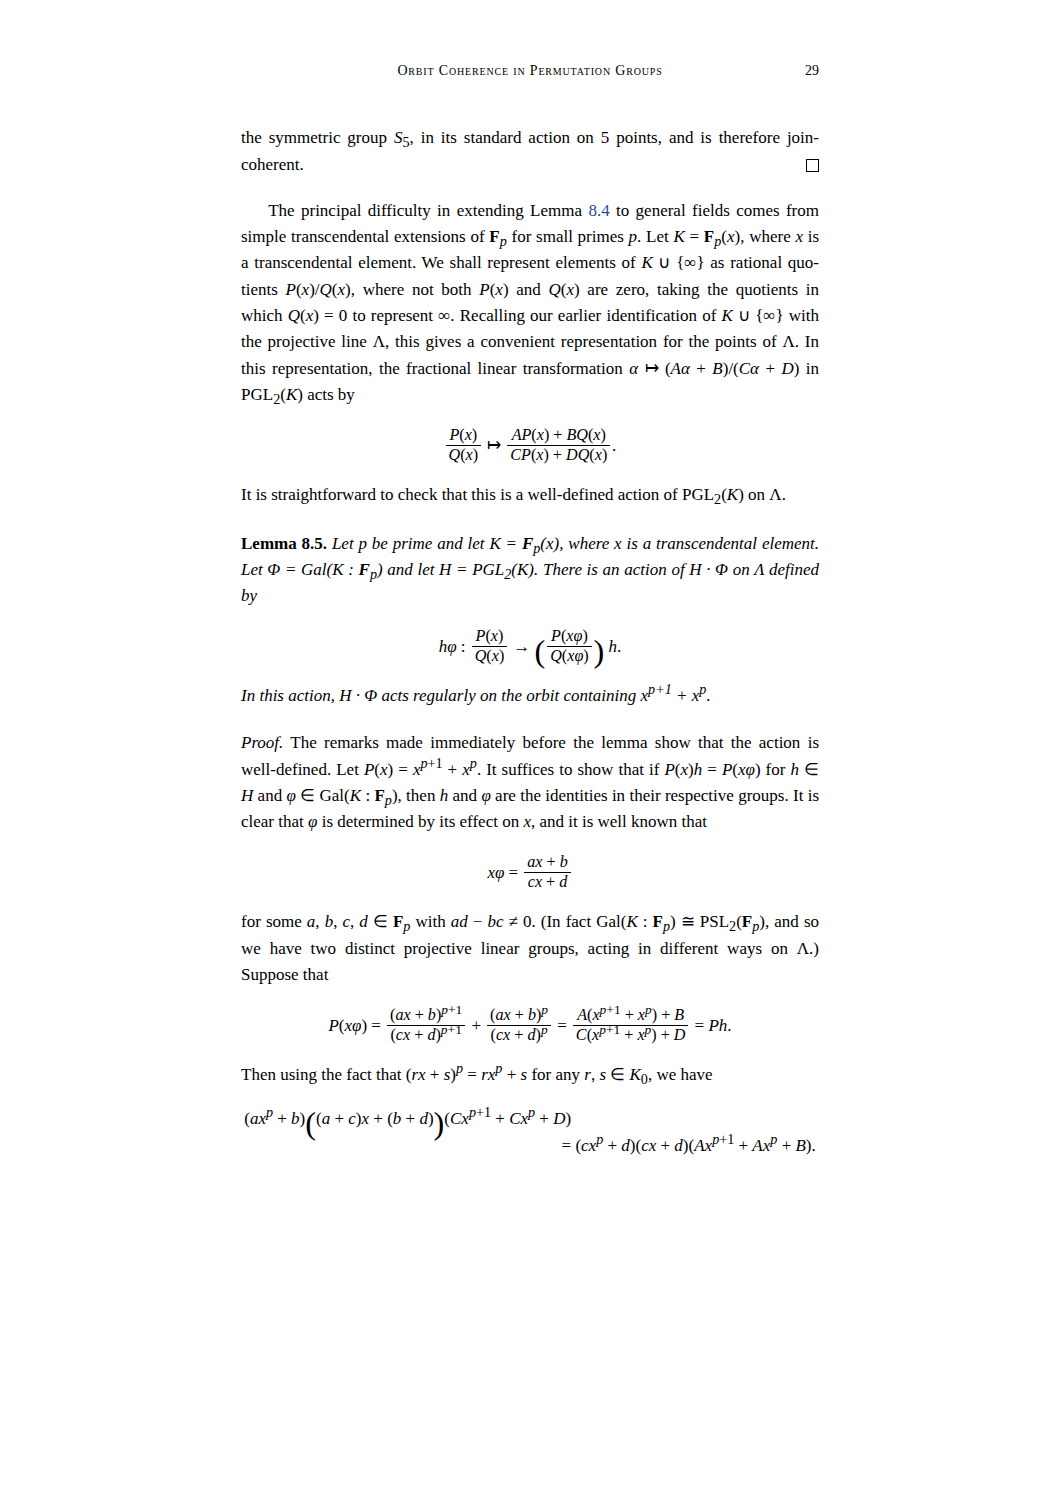Orbit Coherence in Permutation Groups 29
the symmetric group S5, in its standard action on 5 points, and is therefore join-coherent.
The principal difficulty in extending Lemma 8.4 to general fields comes from simple transcendental extensions of Fp for small primes p. Let K = Fp(x), where x is a transcendental element. We shall represent elements of K ∪ {∞} as rational quotients P(x)/Q(x), where not both P(x) and Q(x) are zero, taking the quotients in which Q(x) = 0 to represent ∞. Recalling our earlier identification of K ∪ {∞} with the projective line Λ, this gives a convenient representation for the points of Λ. In this representation, the fractional linear transformation α ↦ (Aα + B)/(Cα + D) in PGL2(K) acts by
P(x) Q(x) ↦ AP(x) + BQ(x) CP(x) + DQ(x).
It is straightforward to check that this is a well-defined action of PGL2(K) on Λ.
Lemma 8.5. Let p be prime and let K = Fp(x), where x is a transcendental element. Let Φ = Gal(K : Fp) and let H = PGL2(K). There is an action of H · Φ on Λ defined by
hφ : P(x) Q(x) → (P(xφ) Q(xφ)) h.
In this action, H · Φ acts regularly on the orbit containing xp+1 + xp.
Proof. The remarks made immediately before the lemma show that the action is well-defined. Let P(x) = xp+1 + xp. It suffices to show that if P(x)h = P(xφ) for h ∈ H and φ ∈ Gal(K : Fp), then h and φ are the identities in their respective groups. It is clear that φ is determined by its effect on x, and it is well known that
xφ = ax + b cx + d
for some a, b, c, d ∈ Fp with ad − bc ≠ 0. (In fact Gal(K : Fp) ≅ PSL2(Fp), and so we have two distinct projective linear groups, acting in different ways on Λ.) Suppose that
P(xφ) = (ax + b)p+1(cx + d)p+1 + (ax + b)p(cx + d)p = A(xp+1 + xp) + B C(xp+1 + xp) + D = Ph.
Then using the fact that (rx + s)p = rxp + s for any r, s ∈ K0, we have
(axp + b)((a + c)x + (b + d))(Cxp+1 + Cxp + D)
= (cxp + d)(cx + d)(Axp+1 + Axp + B).